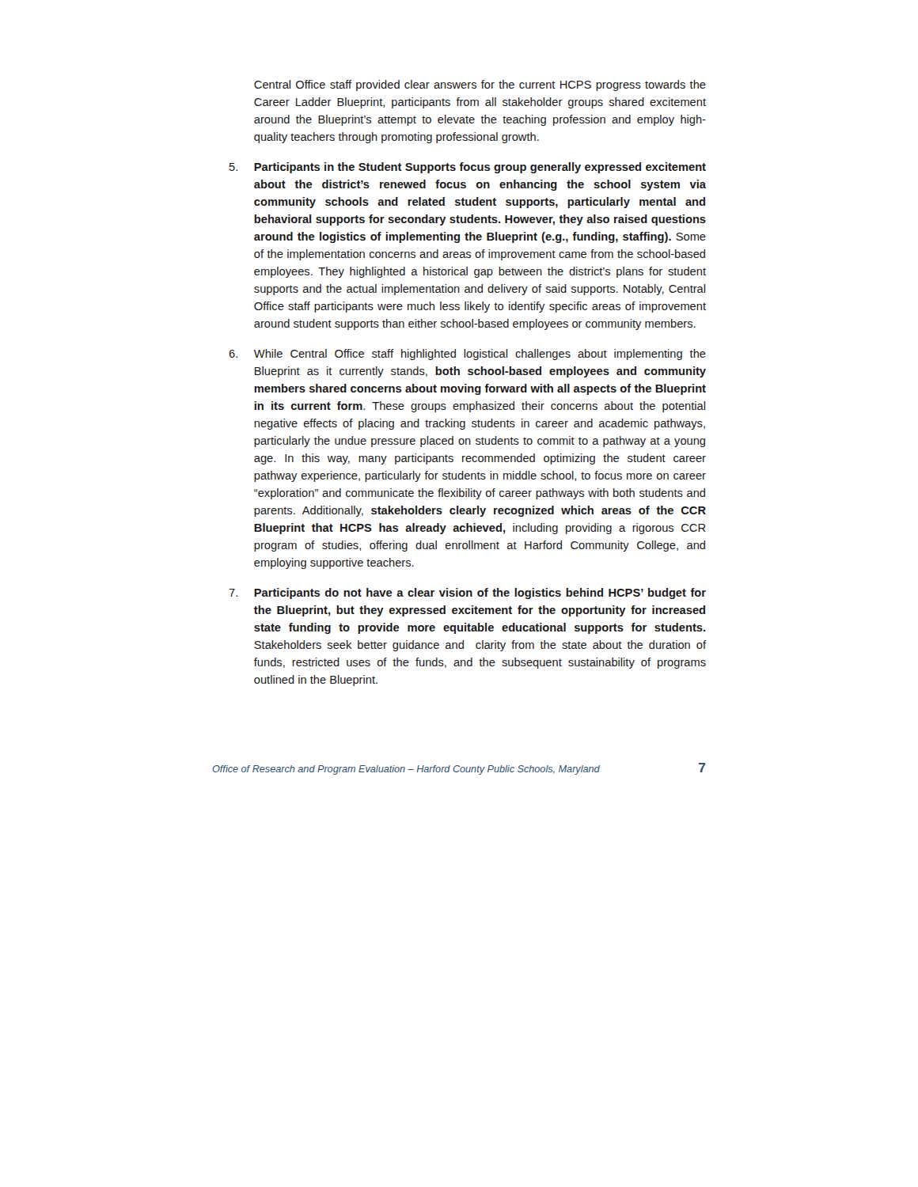Central Office staff provided clear answers for the current HCPS progress towards the Career Ladder Blueprint, participants from all stakeholder groups shared excitement around the Blueprint’s attempt to elevate the teaching profession and employ high-quality teachers through promoting professional growth.
5. Participants in the Student Supports focus group generally expressed excitement about the district’s renewed focus on enhancing the school system via community schools and related student supports, particularly mental and behavioral supports for secondary students. However, they also raised questions around the logistics of implementing the Blueprint (e.g., funding, staffing). Some of the implementation concerns and areas of improvement came from the school-based employees. They highlighted a historical gap between the district’s plans for student supports and the actual implementation and delivery of said supports. Notably, Central Office staff participants were much less likely to identify specific areas of improvement around student supports than either school-based employees or community members.
6. While Central Office staff highlighted logistical challenges about implementing the Blueprint as it currently stands, both school-based employees and community members shared concerns about moving forward with all aspects of the Blueprint in its current form. These groups emphasized their concerns about the potential negative effects of placing and tracking students in career and academic pathways, particularly the undue pressure placed on students to commit to a pathway at a young age. In this way, many participants recommended optimizing the student career pathway experience, particularly for students in middle school, to focus more on career “exploration” and communicate the flexibility of career pathways with both students and parents. Additionally, stakeholders clearly recognized which areas of the CCR Blueprint that HCPS has already achieved, including providing a rigorous CCR program of studies, offering dual enrollment at Harford Community College, and employing supportive teachers.
7. Participants do not have a clear vision of the logistics behind HCPS’ budget for the Blueprint, but they expressed excitement for the opportunity for increased state funding to provide more equitable educational supports for students. Stakeholders seek better guidance and clarity from the state about the duration of funds, restricted uses of the funds, and the subsequent sustainability of programs outlined in the Blueprint.
Office of Research and Program Evaluation – Harford County Public Schools, Maryland 7